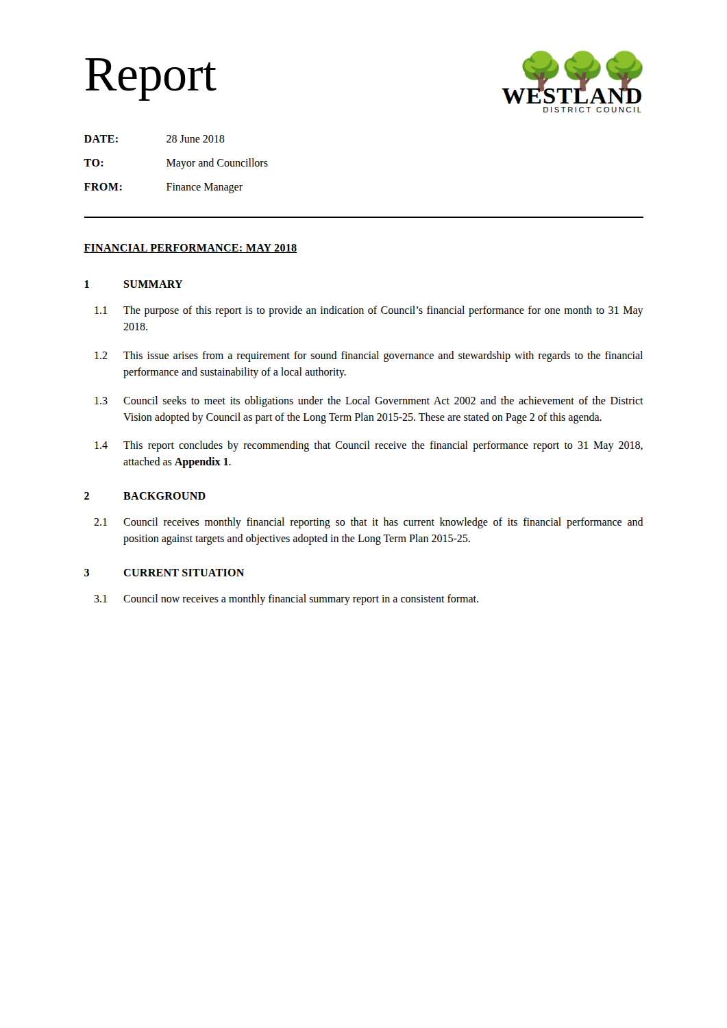Report
🌳🌳🌳 WESTLAND DISTRICT COUNCIL
| DATE: | 28 June 2018 |
| TO: | Mayor and Councillors |
| FROM: | Finance Manager |
FINANCIAL PERFORMANCE: MAY 2018
1 SUMMARY
1.1 The purpose of this report is to provide an indication of Council’s financial performance for one month to 31 May 2018.
1.2 This issue arises from a requirement for sound financial governance and stewardship with regards to the financial performance and sustainability of a local authority.
1.3 Council seeks to meet its obligations under the Local Government Act 2002 and the achievement of the District Vision adopted by Council as part of the Long Term Plan 2015-25. These are stated on Page 2 of this agenda.
1.4 This report concludes by recommending that Council receive the financial performance report to 31 May 2018, attached as Appendix 1.
2 BACKGROUND
2.1 Council receives monthly financial reporting so that it has current knowledge of its financial performance and position against targets and objectives adopted in the Long Term Plan 2015-25.
3 CURRENT SITUATION
3.1 Council now receives a monthly financial summary report in a consistent format.